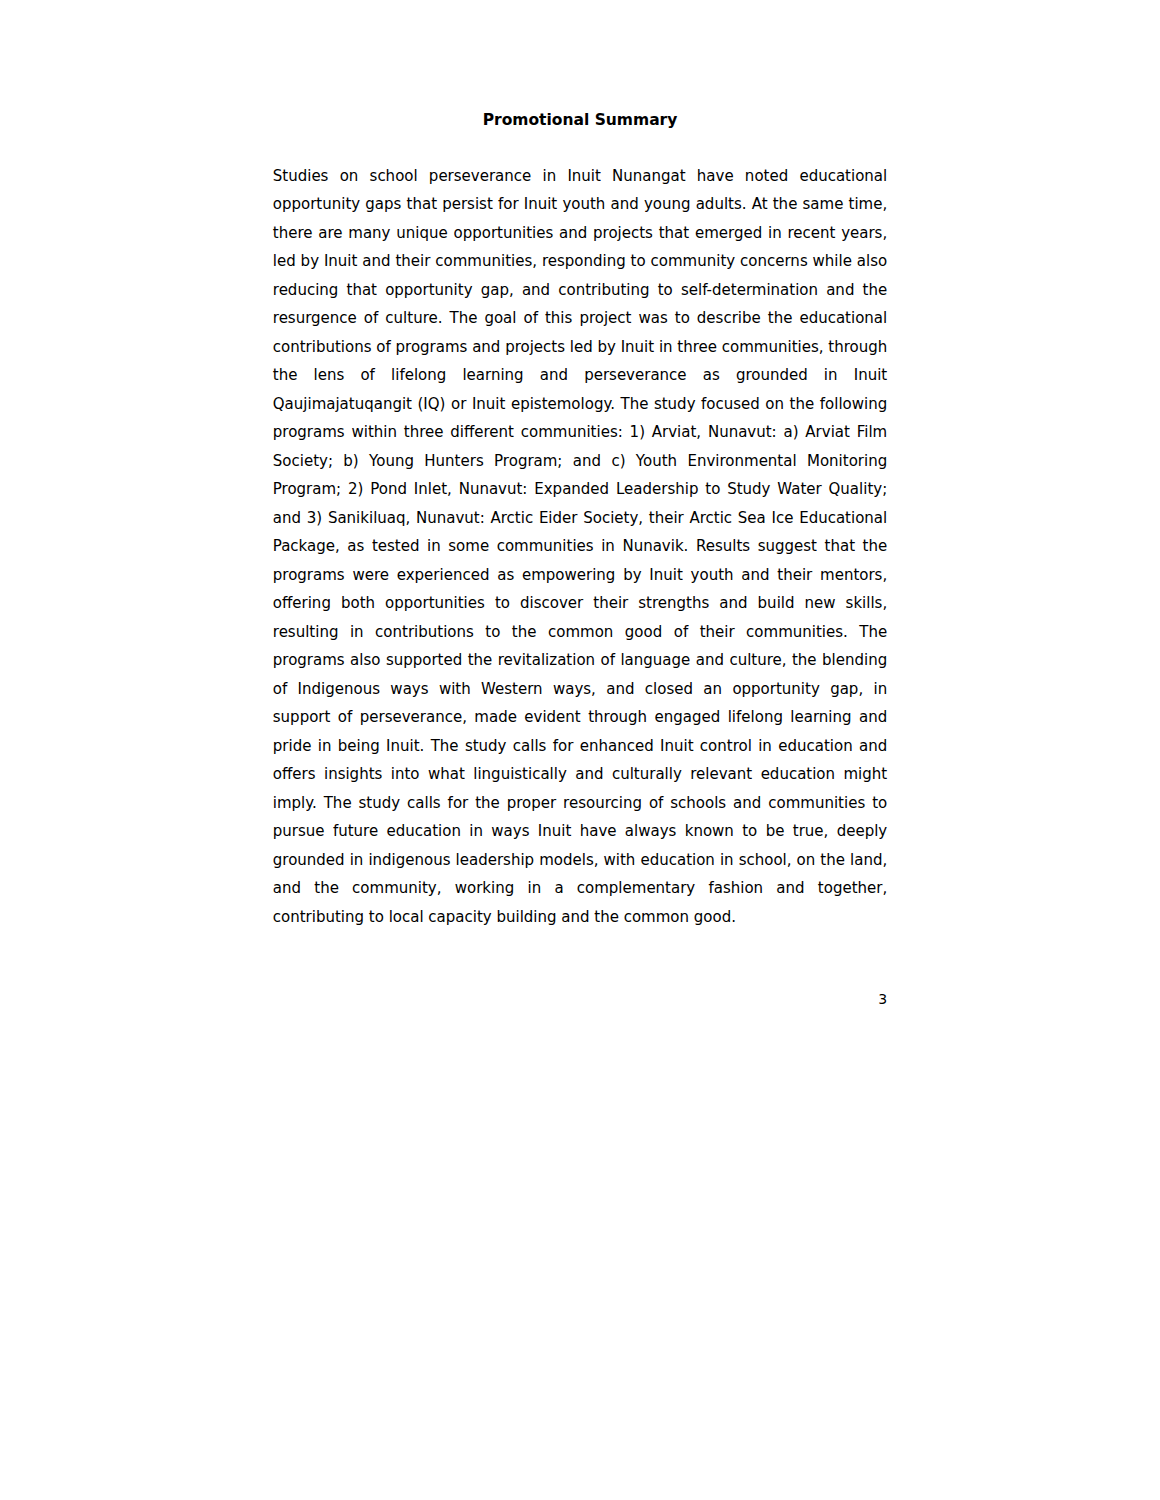Promotional Summary
Studies on school perseverance in Inuit Nunangat have noted educational opportunity gaps that persist for Inuit youth and young adults. At the same time, there are many unique opportunities and projects that emerged in recent years, led by Inuit and their communities, responding to community concerns while also reducing that opportunity gap, and contributing to self-determination and the resurgence of culture. The goal of this project was to describe the educational contributions of programs and projects led by Inuit in three communities, through the lens of lifelong learning and perseverance as grounded in Inuit Qaujimajatuqangit (IQ) or Inuit epistemology. The study focused on the following programs within three different communities: 1) Arviat, Nunavut: a) Arviat Film Society; b) Young Hunters Program; and c) Youth Environmental Monitoring Program; 2) Pond Inlet, Nunavut: Expanded Leadership to Study Water Quality; and 3) Sanikiluaq, Nunavut: Arctic Eider Society, their Arctic Sea Ice Educational Package, as tested in some communities in Nunavik. Results suggest that the programs were experienced as empowering by Inuit youth and their mentors, offering both opportunities to discover their strengths and build new skills, resulting in contributions to the common good of their communities. The programs also supported the revitalization of language and culture, the blending of Indigenous ways with Western ways, and closed an opportunity gap, in support of perseverance, made evident through engaged lifelong learning and pride in being Inuit. The study calls for enhanced Inuit control in education and offers insights into what linguistically and culturally relevant education might imply. The study calls for the proper resourcing of schools and communities to pursue future education in ways Inuit have always known to be true, deeply grounded in indigenous leadership models, with education in school, on the land, and the community, working in a complementary fashion and together, contributing to local capacity building and the common good.
3